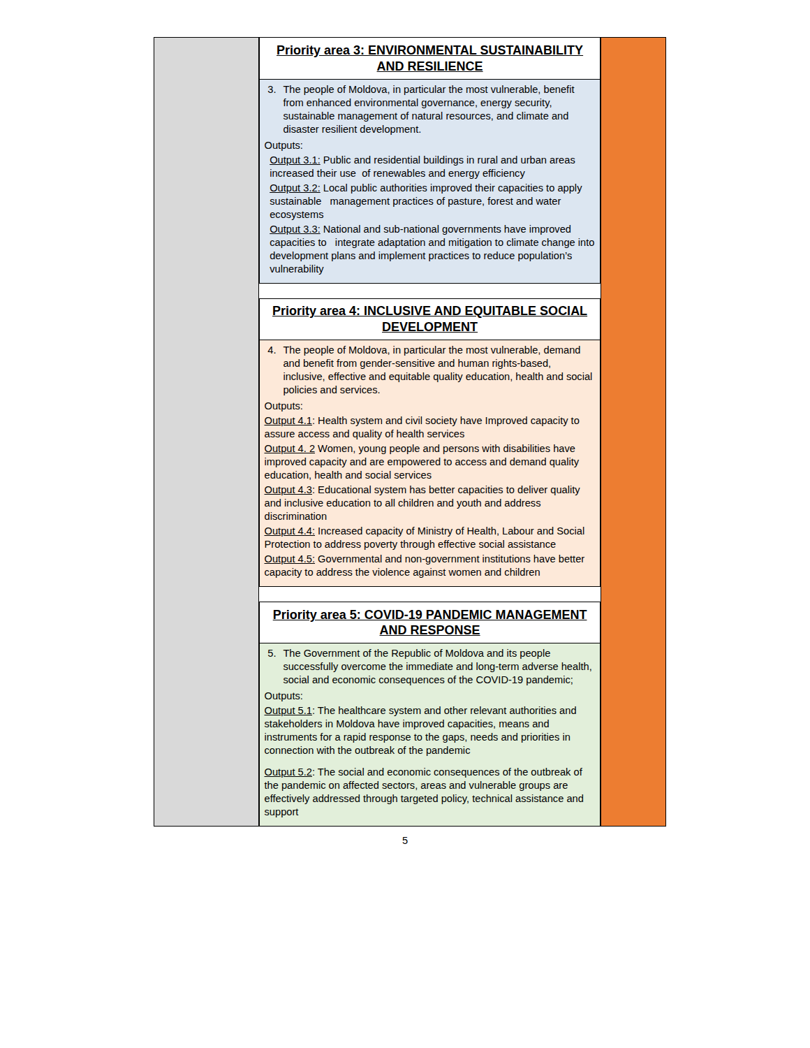| | Priority area 3: ENVIRONMENTAL SUSTAINABILITY AND RESILIENCE The people of Moldova, in particular the most vulnerable, benefit from enhanced environmental governance, energy security, sustainable management of natural resources, and climate and disaster resilient development. Outputs: Output 3.1: Public and residential buildings in rural and urban areas increased their use of renewables and energy efficiency Output 3.2: Local public authorities improved their capacities to apply sustainable management practices of pasture, forest and water ecosystems Output 3.3: National and sub-national governments have improved capacities to integrate adaptation and mitigation to climate change into development plans and implement practices to reduce population’s vulnerability Priority area 4: INCLUSIVE AND EQUITABLE SOCIAL DEVELOPMENT The people of Moldova, in particular the most vulnerable, demand and benefit from gender-sensitive and human rights-based, inclusive, effective and equitable quality education, health and social policies and services. Outputs: Output 4.1 : Health system and civil society have Improved capacity to assure access and quality of health services Output 4. 2 Women, young people and persons with disabilities have improved capacity and are empowered to access and demand quality education, health and social services Output 4.3 : Educational system has better capacities to deliver quality and inclusive education to all children and youth and address discrimination Output 4.4: Increased capacity of Ministry of Health, Labour and Social Protection to address poverty through effective social assistance Output 4.5: Governmental and non-government institutions have better capacity to address the violence against women and children Priority area 5: COVID-19 PANDEMIC MANAGEMENT AND RESPONSE The Government of the Republic of Moldova and its people successfully overcome the immediate and long-term adverse health, social and economic consequences of the COVID-19 pandemic; Outputs: Output 5.1 : The healthcare system and other relevant authorities and stakeholders in Moldova have improved capacities, means and instruments for a rapid response to the gaps, needs and priorities in connection with the outbreak of the pandemic Output 5.2 : The social and economic consequences of the outbreak of the pandemic on affected sectors, areas and vulnerable groups are effectively addressed through targeted policy, technical assistance and support | |
5